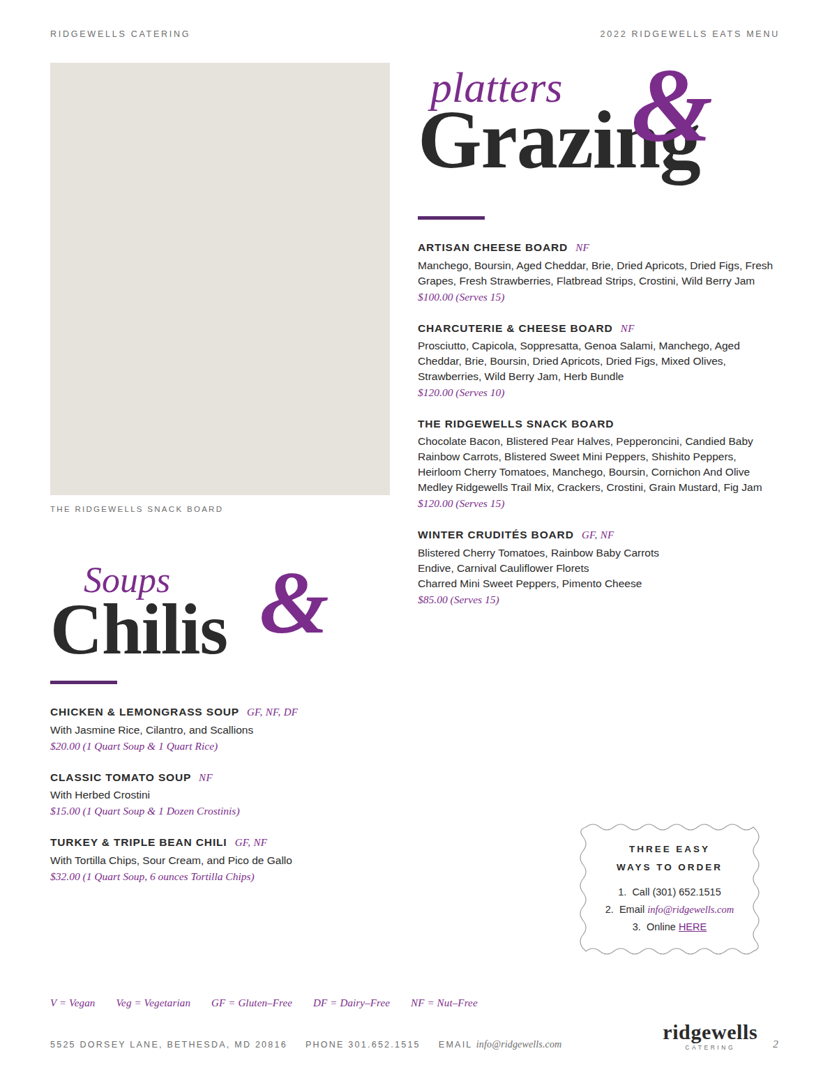Ridgewells Catering
2022 Ridgewells Eats Menu
The Ridgewells Snack Board
Soups & Chilis
Chicken & Lemongrass Soup GF, NF, DF
With Jasmine Rice, Cilantro, and Scallions
$20.00 (1 Quart Soup & 1 Quart Rice)
Classic Tomato Soup NF
With Herbed Crostini
$15.00 (1 Quart Soup & 1 Dozen Crostinis)
Turkey & Triple Bean Chili GF, NF
With Tortilla Chips, Sour Cream, and Pico de Gallo
$32.00 (1 Quart Soup, 6 ounces Tortilla Chips)
platters & Grazing
Artisan Cheese Board NF
Manchego, Boursin, Aged Cheddar, Brie, Dried Apricots, Dried Figs, Fresh Grapes, Fresh Strawberries, Flatbread Strips, Crostini, Wild Berry Jam
$100.00 (Serves 15)
Charcuterie & Cheese Board NF
Prosciutto, Capicola, Soppresatta, Genoa Salami, Manchego, Aged Cheddar, Brie, Boursin, Dried Apricots, Dried Figs, Mixed Olives, Strawberries, Wild Berry Jam, Herb Bundle
$120.00 (Serves 10)
The Ridgewells Snack Board
Chocolate Bacon, Blistered Pear Halves, Pepperoncini, Candied Baby Rainbow Carrots, Blistered Sweet Mini Peppers, Shishito Peppers, Heirloom Cherry Tomatoes, Manchego, Boursin, Cornichon And Olive Medley Ridgewells Trail Mix, Crackers, Crostini, Grain Mustard, Fig Jam
$120.00 (Serves 15)
Winter Crudités Board GF, NF
Blistered Cherry Tomatoes, Rainbow Baby Carrots
Endive, Carnival Cauliflower Florets
Charred Mini Sweet Peppers, Pimento Cheese
$85.00 (Serves 15)
Three Easy
Ways to Order
1. Call (301) 652.1515
2. Email info@ridgewells.com
3. Online HERE
V = Vegan Veg = Vegetarian GF = Gluten–Free DF = Dairy–Free NF = Nut–Free
5525 Dorsey Lane, Bethesda, MD 20816 Phone 301.652.1515 Email info@ridgewells.com
ridgewells
Catering
2